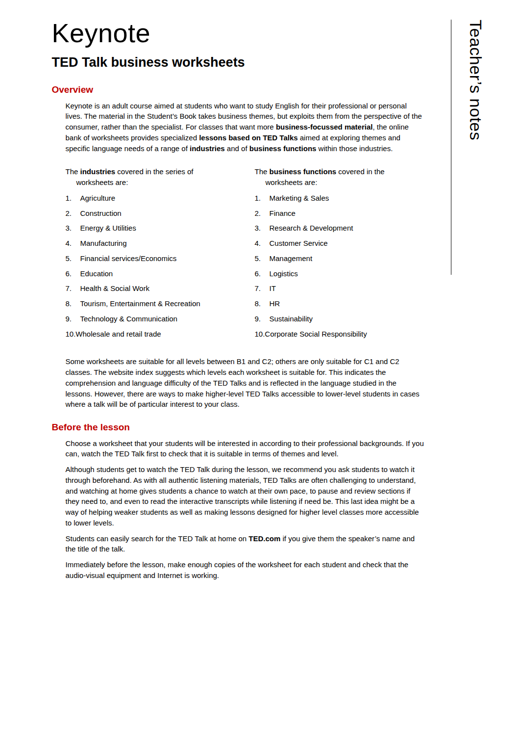Teacher’s notes
Keynote
TED Talk business worksheets
Overview
Keynote is an adult course aimed at students who want to study English for their professional or personal lives. The material in the Student’s Book takes business themes, but exploits them from the perspective of the consumer, rather than the specialist. For classes that want more business-focussed material, the online bank of worksheets provides specialized lessons based on TED Talks aimed at exploring themes and specific language needs of a range of industries and of business functions within those industries.
The industries covered in the series ofworksheets are:
1. Agriculture
2. Construction
3. Energy & Utilities
4. Manufacturing
5. Financial services/Economics
6. Education
7. Health & Social Work
8. Tourism, Entertainment & Recreation
9. Technology & Communication
10.Wholesale and retail trade
The business functions covered in theworksheets are:
1. Marketing & Sales
2. Finance
3. Research & Development
4. Customer Service
5. Management
6. Logistics
7. IT
8. HR
9. Sustainability
10.Corporate Social Responsibility
Some worksheets are suitable for all levels between B1 and C2; others are only suitable for C1 and C2 classes. The website index suggests which levels each worksheet is suitable for. This indicates the comprehension and language difficulty of the TED Talks and is reflected in the language studied in the lessons. However, there are ways to make higher-level TED Talks accessible to lower-level students in cases where a talk will be of particular interest to your class.
Before the lesson
Choose a worksheet that your students will be interested in according to their professional backgrounds. If you can, watch the TED Talk first to check that it is suitable in terms of themes and level.
Although students get to watch the TED Talk during the lesson, we recommend you ask students to watch it through beforehand. As with all authentic listening materials, TED Talks are often challenging to understand, and watching at home gives students a chance to watch at their own pace, to pause and review sections if they need to, and even to read the interactive transcripts while listening if need be. This last idea might be a way of helping weaker students as well as making lessons designed for higher level classes more accessible to lower levels.
Students can easily search for the TED Talk at home on TED.com if you give them the speaker’s name and the title of the talk.
Immediately before the lesson, make enough copies of the worksheet for each student and check that the audio-visual equipment and Internet is working.